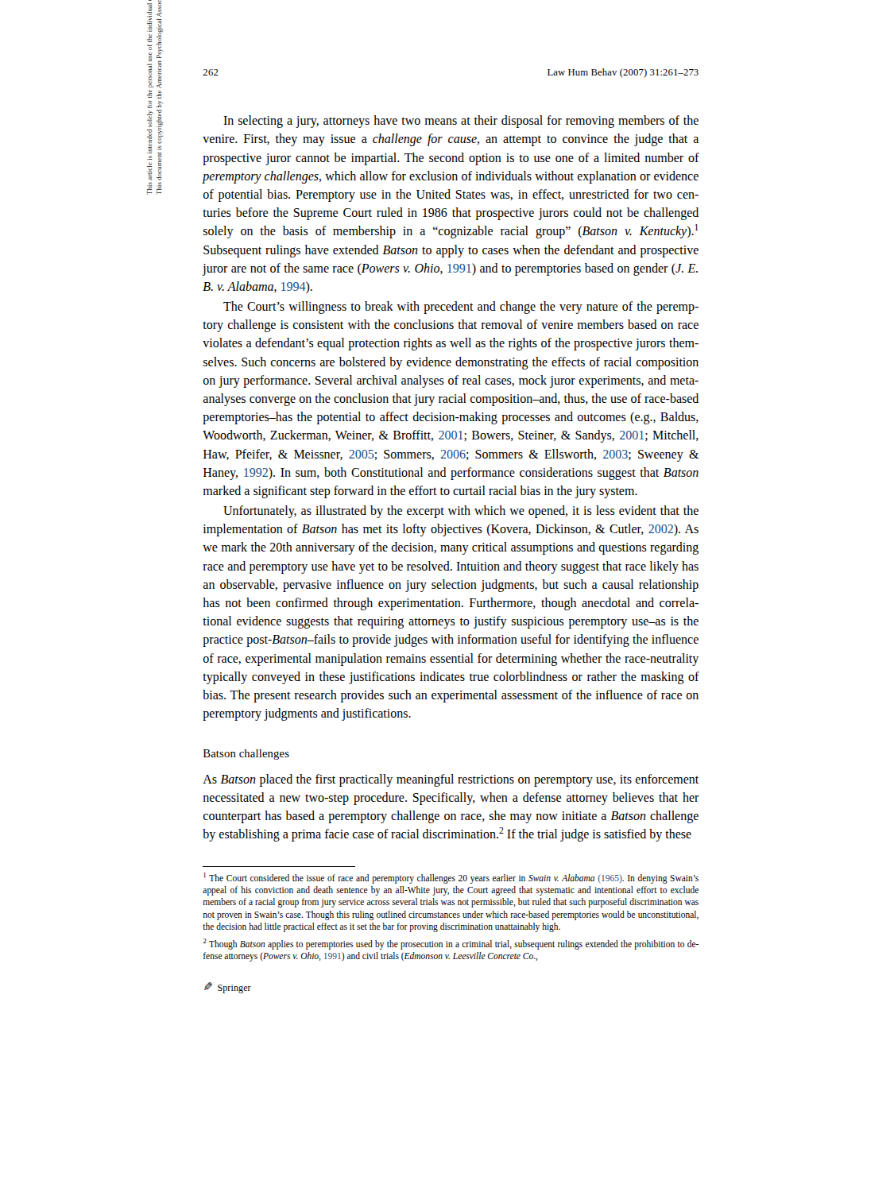This article is intended solely for the personal use of the individual user and is not to be disseminated broadly.
This document is copyrighted by the American Psychological Association or one of its allied publishers.
262 Law Hum Behav (2007) 31:261–273
In selecting a jury, attorneys have two means at their disposal for removing members of the venire. First, they may issue a challenge for cause, an attempt to convince the judge that a prospective juror cannot be impartial. The second option is to use one of a limited number of peremptory challenges, which allow for exclusion of individuals without explanation or evidence of potential bias. Peremptory use in the United States was, in effect, unrestricted for two centuries before the Supreme Court ruled in 1986 that prospective jurors could not be challenged solely on the basis of membership in a “cognizable racial group” (Batson v. Kentucky).1 Subsequent rulings have extended Batson to apply to cases when the defendant and prospective juror are not of the same race (Powers v. Ohio, 1991) and to peremptories based on gender (J. E. B. v. Alabama, 1994).
The Court’s willingness to break with precedent and change the very nature of the peremptory challenge is consistent with the conclusions that removal of venire members based on race violates a defendant’s equal protection rights as well as the rights of the prospective jurors themselves. Such concerns are bolstered by evidence demonstrating the effects of racial composition on jury performance. Several archival analyses of real cases, mock juror experiments, and meta-analyses converge on the conclusion that jury racial composition–and, thus, the use of race-based peremptories–has the potential to affect decision-making processes and outcomes (e.g., Baldus, Woodworth, Zuckerman, Weiner, & Broffitt, 2001; Bowers, Steiner, & Sandys, 2001; Mitchell, Haw, Pfeifer, & Meissner, 2005; Sommers, 2006; Sommers & Ellsworth, 2003; Sweeney & Haney, 1992). In sum, both Constitutional and performance considerations suggest that Batson marked a significant step forward in the effort to curtail racial bias in the jury system.
Unfortunately, as illustrated by the excerpt with which we opened, it is less evident that the implementation of Batson has met its lofty objectives (Kovera, Dickinson, & Cutler, 2002). As we mark the 20th anniversary of the decision, many critical assumptions and questions regarding race and peremptory use have yet to be resolved. Intuition and theory suggest that race likely has an observable, pervasive influence on jury selection judgments, but such a causal relationship has not been confirmed through experimentation. Furthermore, though anecdotal and correlational evidence suggests that requiring attorneys to justify suspicious peremptory use–as is the practice post-Batson–fails to provide judges with information useful for identifying the influence of race, experimental manipulation remains essential for determining whether the race-neutrality typically conveyed in these justifications indicates true colorblindness or rather the masking of bias. The present research provides such an experimental assessment of the influence of race on peremptory judgments and justifications.
Batson challenges
As Batson placed the first practically meaningful restrictions on peremptory use, its enforcement necessitated a new two-step procedure. Specifically, when a defense attorney believes that her counterpart has based a peremptory challenge on race, she may now initiate a Batson challenge by establishing a prima facie case of racial discrimination.2 If the trial judge is satisfied by these
1 The Court considered the issue of race and peremptory challenges 20 years earlier in Swain v. Alabama (1965). In denying Swain’s appeal of his conviction and death sentence by an all-White jury, the Court agreed that systematic and intentional effort to exclude members of a racial group from jury service across several trials was not permissible, but ruled that such purposeful discrimination was not proven in Swain’s case. Though this ruling outlined circumstances under which race-based peremptories would be unconstitutional, the decision had little practical effect as it set the bar for proving discrimination unattainably high.
2 Though Batson applies to peremptories used by the prosecution in a criminal trial, subsequent rulings extended the prohibition to defense attorneys (Powers v. Ohio, 1991) and civil trials (Edmonson v. Leesville Concrete Co.,
✎ Springer